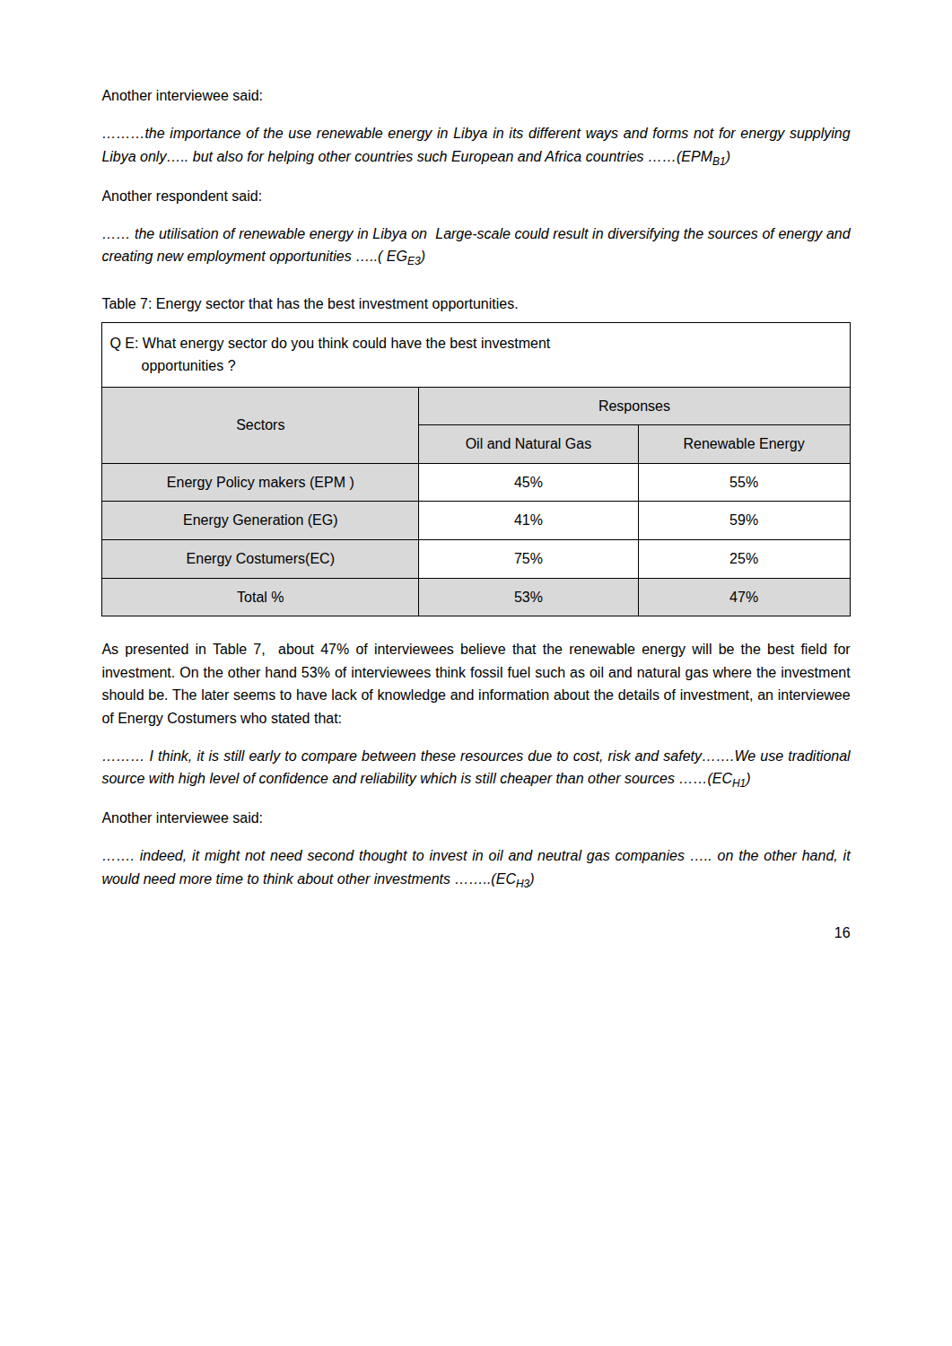Another interviewee said:
………the importance of the use renewable energy in Libya in its different ways and forms not for energy supplying Libya only….. but also for helping other countries such European and Africa countries ……(EPMB1)
Another respondent said:
…… the utilisation of renewable energy in Libya on Large-scale could result in diversifying the sources of energy and creating new employment opportunities …..( EGE3)
Table 7: Energy sector that has the best investment opportunities.
| Q E: What energy sector do you think could have the best investment opportunities ? |
| Sectors | Responses |
| Oil and Natural Gas | Renewable Energy |
| Energy Policy makers (EPM ) | 45% | 55% |
| Energy Generation (EG) | 41% | 59% |
| Energy Costumers(EC) | 75% | 25% |
| Total % | 53% | 47% |
As presented in Table 7, about 47% of interviewees believe that the renewable energy will be the best field for investment. On the other hand 53% of interviewees think fossil fuel such as oil and natural gas where the investment should be. The later seems to have lack of knowledge and information about the details of investment, an interviewee of Energy Costumers who stated that:
……… I think, it is still early to compare between these resources due to cost, risk and safety…….We use traditional source with high level of confidence and reliability which is still cheaper than other sources ……(ECH1)
Another interviewee said:
……. indeed, it might not need second thought to invest in oil and neutral gas companies ….. on the other hand, it would need more time to think about other investments ……..(ECH3)
16